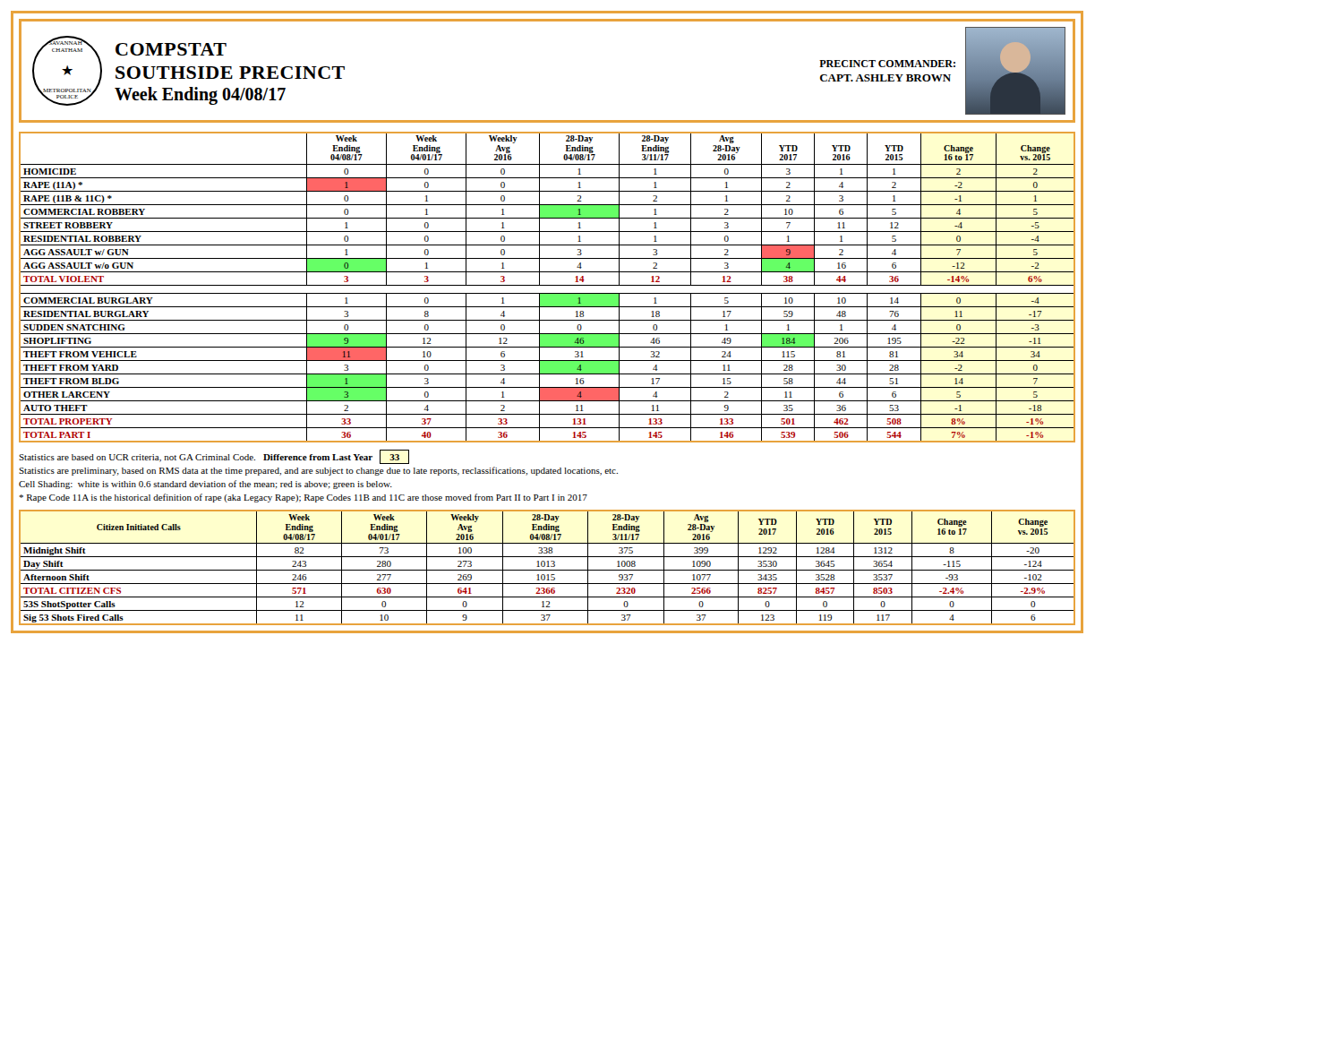SAVANNAH · CHATHAM ★ METROPOLITAN POLICE
COMPSTAT
SOUTHSIDE PRECINCT
Week Ending 04/08/17
PRECINCT COMMANDER:
CAPT. ASHLEY BROWN
| | Week Ending 04/08/17 | Week Ending 04/01/17 | Weekly Avg 2016 | 28-Day Ending 04/08/17 | 28-Day Ending 3/11/17 | Avg 28-Day 2016 | YTD 2017 | YTD 2016 | YTD 2015 | Change 16 to 17 | Change vs. 2015 |
| --- | --- | --- | --- | --- | --- | --- | --- | --- | --- | --- | --- |
| HOMICIDE | 0 | 0 | 0 | 1 | 1 | 0 | 3 | 1 | 1 | 2 | 2 |
| RAPE (11A) * | 1 | 0 | 0 | 1 | 1 | 1 | 2 | 4 | 2 | -2 | 0 |
| RAPE (11B & 11C) * | 0 | 1 | 0 | 2 | 2 | 1 | 2 | 3 | 1 | -1 | 1 |
| COMMERCIAL ROBBERY | 0 | 1 | 1 | 1 | 1 | 2 | 10 | 6 | 5 | 4 | 5 |
| STREET ROBBERY | 1 | 0 | 1 | 1 | 1 | 3 | 7 | 11 | 12 | -4 | -5 |
| RESIDENTIAL ROBBERY | 0 | 0 | 0 | 1 | 1 | 0 | 1 | 1 | 5 | 0 | -4 |
| AGG ASSAULT w/ GUN | 1 | 0 | 0 | 3 | 3 | 2 | 9 | 2 | 4 | 7 | 5 |
| AGG ASSAULT w/o GUN | 0 | 1 | 1 | 4 | 2 | 3 | 4 | 16 | 6 | -12 | -2 |
| TOTAL VIOLENT | 3 | 3 | 3 | 14 | 12 | 12 | 38 | 44 | 36 | -14% | 6% |
| COMMERCIAL BURGLARY | 1 | 0 | 1 | 1 | 1 | 5 | 10 | 10 | 14 | 0 | -4 |
| RESIDENTIAL BURGLARY | 3 | 8 | 4 | 18 | 18 | 17 | 59 | 48 | 76 | 11 | -17 |
| SUDDEN SNATCHING | 0 | 0 | 0 | 0 | 0 | 1 | 1 | 1 | 4 | 0 | -3 |
| SHOPLIFTING | 9 | 12 | 12 | 46 | 46 | 49 | 184 | 206 | 195 | -22 | -11 |
| THEFT FROM VEHICLE | 11 | 10 | 6 | 31 | 32 | 24 | 115 | 81 | 81 | 34 | 34 |
| THEFT FROM YARD | 3 | 0 | 3 | 4 | 4 | 11 | 28 | 30 | 28 | -2 | 0 |
| THEFT FROM BLDG | 1 | 3 | 4 | 16 | 17 | 15 | 58 | 44 | 51 | 14 | 7 |
| OTHER LARCENY | 3 | 0 | 1 | 4 | 4 | 2 | 11 | 6 | 6 | 5 | 5 |
| AUTO THEFT | 2 | 4 | 2 | 11 | 11 | 9 | 35 | 36 | 53 | -1 | -18 |
| TOTAL PROPERTY | 33 | 37 | 33 | 131 | 133 | 133 | 501 | 462 | 508 | 8% | -1% |
| TOTAL PART I | 36 | 40 | 36 | 145 | 145 | 146 | 539 | 506 | 544 | 7% | -1% |
Statistics are based on UCR criteria, not GA Criminal Code. Difference from Last Year 33
Statistics are preliminary, based on RMS data at the time prepared, and are subject to change due to late reports, reclassifications, updated locations, etc.
Cell Shading: white is within 0.6 standard deviation of the mean; red is above; green is below.
* Rape Code 11A is the historical definition of rape (aka Legacy Rape); Rape Codes 11B and 11C are those moved from Part II to Part I in 2017
| Citizen Initiated Calls | Week Ending 04/08/17 | Week Ending 04/01/17 | Weekly Avg 2016 | 28-Day Ending 04/08/17 | 28-Day Ending 3/11/17 | Avg 28-Day 2016 | YTD 2017 | YTD 2016 | YTD 2015 | Change 16 to 17 | Change vs. 2015 |
| --- | --- | --- | --- | --- | --- | --- | --- | --- | --- | --- | --- |
| Midnight Shift | 82 | 73 | 100 | 338 | 375 | 399 | 1292 | 1284 | 1312 | 8 | -20 |
| Day Shift | 243 | 280 | 273 | 1013 | 1008 | 1090 | 3530 | 3645 | 3654 | -115 | -124 |
| Afternoon Shift | 246 | 277 | 269 | 1015 | 937 | 1077 | 3435 | 3528 | 3537 | -93 | -102 |
| TOTAL CITIZEN CFS | 571 | 630 | 641 | 2366 | 2320 | 2566 | 8257 | 8457 | 8503 | -2.4% | -2.9% |
| 53S ShotSpotter Calls | 12 | 0 | 0 | 12 | 0 | 0 | 0 | 0 | 0 | 0 | 0 |
| Sig 53 Shots Fired Calls | 11 | 10 | 9 | 37 | 37 | 37 | 123 | 119 | 117 | 4 | 6 |